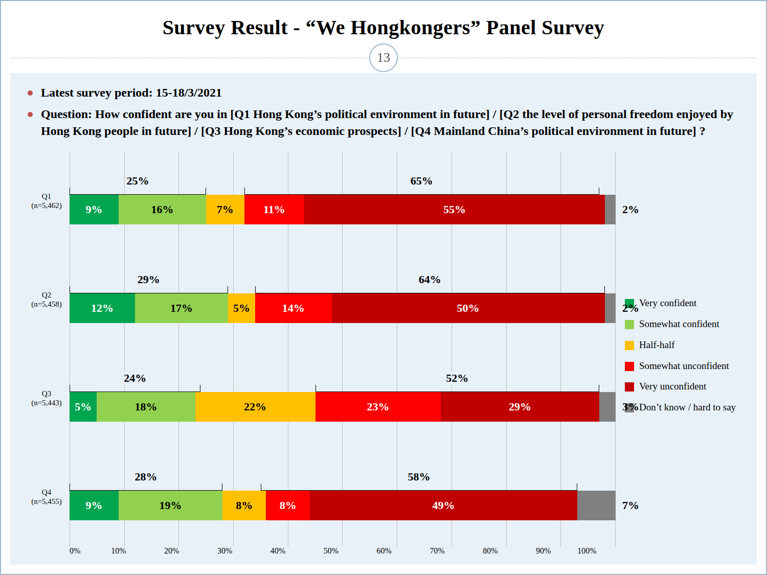Survey Result - “We Hongkongers” Panel Survey
13
Latest survey period: 15-18/3/2021
Question: How confident are you in [Q1 Hong Kong’s political environment in future] / [Q2 the level of personal freedom enjoyed by Hong Kong people in future] / [Q3 Hong Kong’s economic prospects] / [Q4 Mainland China’s political environment in future] ?
Q1
(n=5,462)
Q2
(n=5,458)
Q3
(n=5,443)
Q4
(n=5,455)
25%
65%
9%
16%
7%
11%
55%
2%
29%
64%
12%
17%
5%
14%
50%
2%
24%
52%
5%
18%
22%
23%
29%
3%
28%
58%
9%
19%
8%
8%
49%
7%
0% 10% 20% 30% 40% 50% 60% 70% 80% 90% 100%
Very confident
Somewhat confident
Half-half
Somewhat unconfident
Very unconfident
Don’t know / hard to say